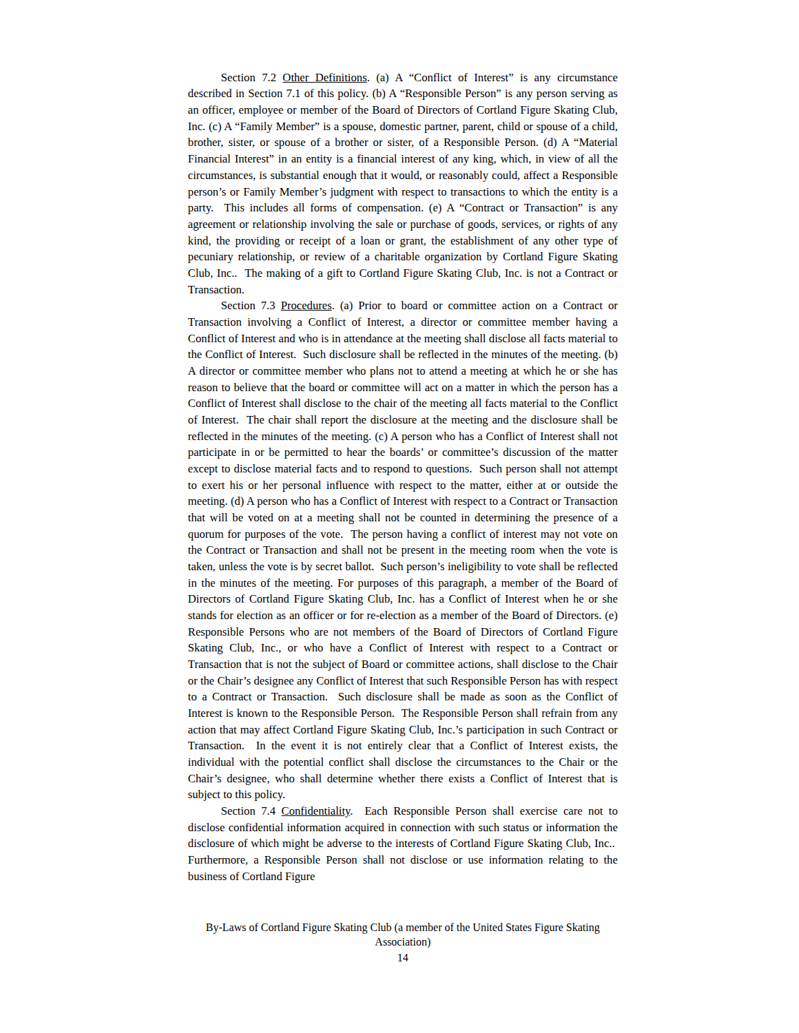Section 7.2 Other Definitions. (a) A “Conflict of Interest” is any circumstance described in Section 7.1 of this policy. (b) A “Responsible Person” is any person serving as an officer, employee or member of the Board of Directors of Cortland Figure Skating Club, Inc. (c) A “Family Member” is a spouse, domestic partner, parent, child or spouse of a child, brother, sister, or spouse of a brother or sister, of a Responsible Person. (d) A “Material Financial Interest” in an entity is a financial interest of any king, which, in view of all the circumstances, is substantial enough that it would, or reasonably could, affect a Responsible person’s or Family Member’s judgment with respect to transactions to which the entity is a party. This includes all forms of compensation. (e) A “Contract or Transaction” is any agreement or relationship involving the sale or purchase of goods, services, or rights of any kind, the providing or receipt of a loan or grant, the establishment of any other type of pecuniary relationship, or review of a charitable organization by Cortland Figure Skating Club, Inc.. The making of a gift to Cortland Figure Skating Club, Inc. is not a Contract or Transaction.
Section 7.3 Procedures. (a) Prior to board or committee action on a Contract or Transaction involving a Conflict of Interest, a director or committee member having a Conflict of Interest and who is in attendance at the meeting shall disclose all facts material to the Conflict of Interest. Such disclosure shall be reflected in the minutes of the meeting. (b) A director or committee member who plans not to attend a meeting at which he or she has reason to believe that the board or committee will act on a matter in which the person has a Conflict of Interest shall disclose to the chair of the meeting all facts material to the Conflict of Interest. The chair shall report the disclosure at the meeting and the disclosure shall be reflected in the minutes of the meeting. (c) A person who has a Conflict of Interest shall not participate in or be permitted to hear the boards’ or committee’s discussion of the matter except to disclose material facts and to respond to questions. Such person shall not attempt to exert his or her personal influence with respect to the matter, either at or outside the meeting. (d) A person who has a Conflict of Interest with respect to a Contract or Transaction that will be voted on at a meeting shall not be counted in determining the presence of a quorum for purposes of the vote. The person having a conflict of interest may not vote on the Contract or Transaction and shall not be present in the meeting room when the vote is taken, unless the vote is by secret ballot. Such person’s ineligibility to vote shall be reflected in the minutes of the meeting. For purposes of this paragraph, a member of the Board of Directors of Cortland Figure Skating Club, Inc. has a Conflict of Interest when he or she stands for election as an officer or for re-election as a member of the Board of Directors. (e) Responsible Persons who are not members of the Board of Directors of Cortland Figure Skating Club, Inc., or who have a Conflict of Interest with respect to a Contract or Transaction that is not the subject of Board or committee actions, shall disclose to the Chair or the Chair’s designee any Conflict of Interest that such Responsible Person has with respect to a Contract or Transaction. Such disclosure shall be made as soon as the Conflict of Interest is known to the Responsible Person. The Responsible Person shall refrain from any action that may affect Cortland Figure Skating Club, Inc.’s participation in such Contract or Transaction. In the event it is not entirely clear that a Conflict of Interest exists, the individual with the potential conflict shall disclose the circumstances to the Chair or the Chair’s designee, who shall determine whether there exists a Conflict of Interest that is subject to this policy.
Section 7.4 Confidentiality. Each Responsible Person shall exercise care not to disclose confidential information acquired in connection with such status or information the disclosure of which might be adverse to the interests of Cortland Figure Skating Club, Inc.. Furthermore, a Responsible Person shall not disclose or use information relating to the business of Cortland Figure
By-Laws of Cortland Figure Skating Club (a member of the United States Figure Skating Association) 14